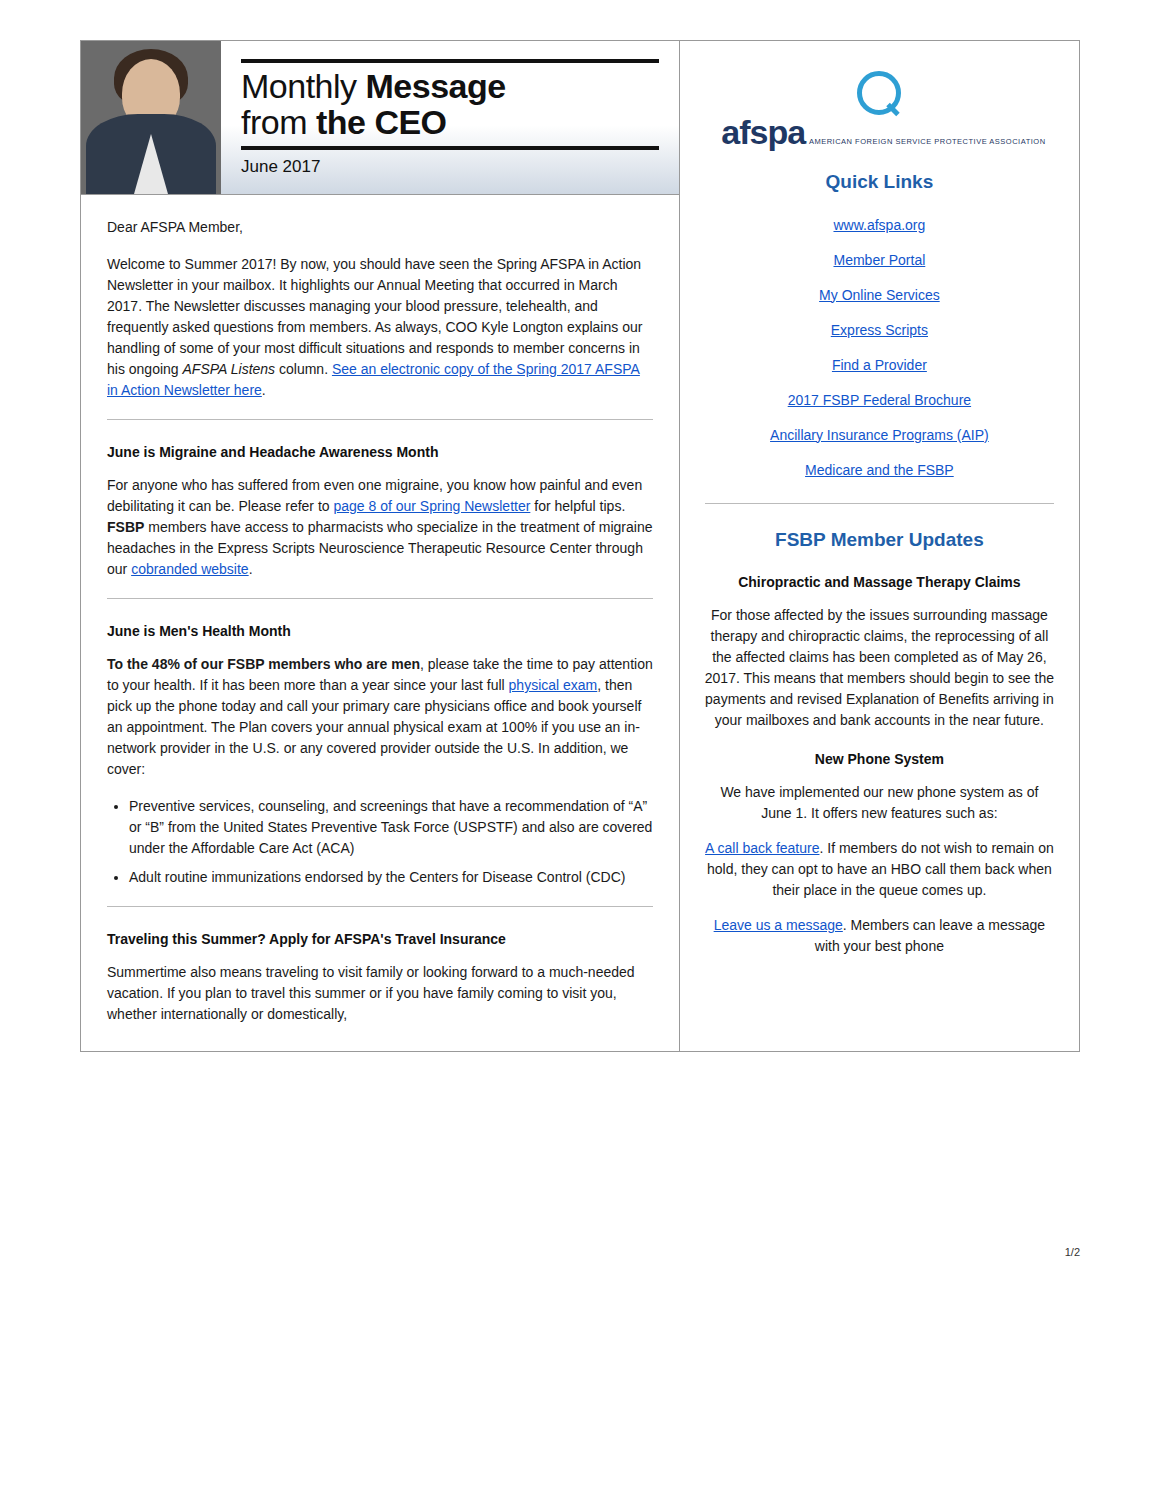Monthly Message
from the CEO
June 2017
Dear AFSPA Member,
Welcome to Summer 2017! By now, you should have seen the Spring AFSPA in Action Newsletter in your mailbox. It highlights our Annual Meeting that occurred in March 2017. The Newsletter discusses managing your blood pressure, telehealth, and frequently asked questions from members. As always, COO Kyle Longton explains our handling of some of your most difficult situations and responds to member concerns in his ongoing AFSPA Listens column. See an electronic copy of the Spring 2017 AFSPA in Action Newsletter here.
June is Migraine and Headache Awareness Month
For anyone who has suffered from even one migraine, you know how painful and even debilitating it can be. Please refer to page 8 of our Spring Newsletter for helpful tips. FSBP members have access to pharmacists who specialize in the treatment of migraine headaches in the Express Scripts Neuroscience Therapeutic Resource Center through our cobranded website.
June is Men's Health Month
To the 48% of our FSBP members who are men, please take the time to pay attention to your health. If it has been more than a year since your last full physical exam, then pick up the phone today and call your primary care physicians office and book yourself an appointment. The Plan covers your annual physical exam at 100% if you use an in-network provider in the U.S. or any covered provider outside the U.S. In addition, we cover:
Preventive services, counseling, and screenings that have a recommendation of “A” or “B” from the United States Preventive Task Force (USPSTF) and also are covered under the Affordable Care Act (ACA)
Adult routine immunizations endorsed by the Centers for Disease Control (CDC)
Traveling this Summer? Apply for AFSPA's Travel Insurance
Summertime also means traveling to visit family or looking forward to a much-needed vacation. If you plan to travel this summer or if you have family coming to visit you, whether internationally or domestically,
afspa AMERICAN FOREIGN SERVICE PROTECTIVE ASSOCIATION
Quick Links
www.afspa.org
Member Portal
My Online Services
Express Scripts
Find a Provider
2017 FSBP Federal Brochure
Ancillary Insurance Programs (AIP)
Medicare and the FSBP
FSBP Member Updates
Chiropractic and Massage Therapy Claims
For those affected by the issues surrounding massage therapy and chiropractic claims, the reprocessing of all the affected claims has been completed as of May 26, 2017. This means that members should begin to see the payments and revised Explanation of Benefits arriving in your mailboxes and bank accounts in the near future.
New Phone System
We have implemented our new phone system as of June 1. It offers new features such as:
A call back feature. If members do not wish to remain on hold, they can opt to have an HBO call them back when their place in the queue comes up.
Leave us a message. Members can leave a message with your best phone
1/2